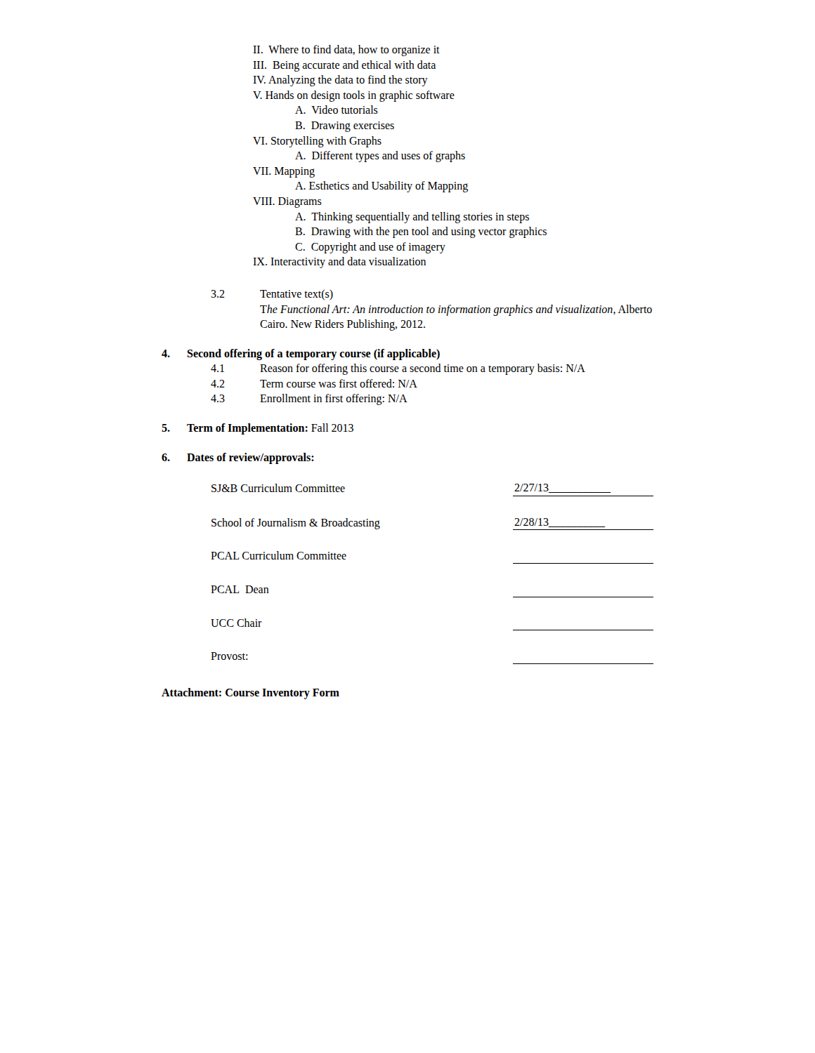II. Where to find data, how to organize it
III. Being accurate and ethical with data
IV. Analyzing the data to find the story
V. Hands on design tools in graphic software
A. Video tutorials
B. Drawing exercises
VI. Storytelling with Graphs
A. Different types and uses of graphs
VII. Mapping
A. Esthetics and Usability of Mapping
VIII. Diagrams
A. Thinking sequentially and telling stories in steps
B. Drawing with the pen tool and using vector graphics
C. Copyright and use of imagery
IX. Interactivity and data visualization
3.2
Tentative text(s)
The Functional Art: An introduction to information graphics and visualization, Alberto Cairo. New Riders Publishing, 2012.
4.
Second offering of a temporary course (if applicable)
4.1
Reason for offering this course a second time on a temporary basis: N/A
4.2
Term course was first offered: N/A
4.3
Enrollment in first offering: N/A
5.
Term of Implementation: Fall 2013
6.
Dates of review/approvals:
SJ&B Curriculum Committee
2/27/13___________
School of Journalism & Broadcasting
2/28/13__________
PCAL Curriculum Committee
PCAL Dean
UCC Chair
Provost:
Attachment: Course Inventory Form